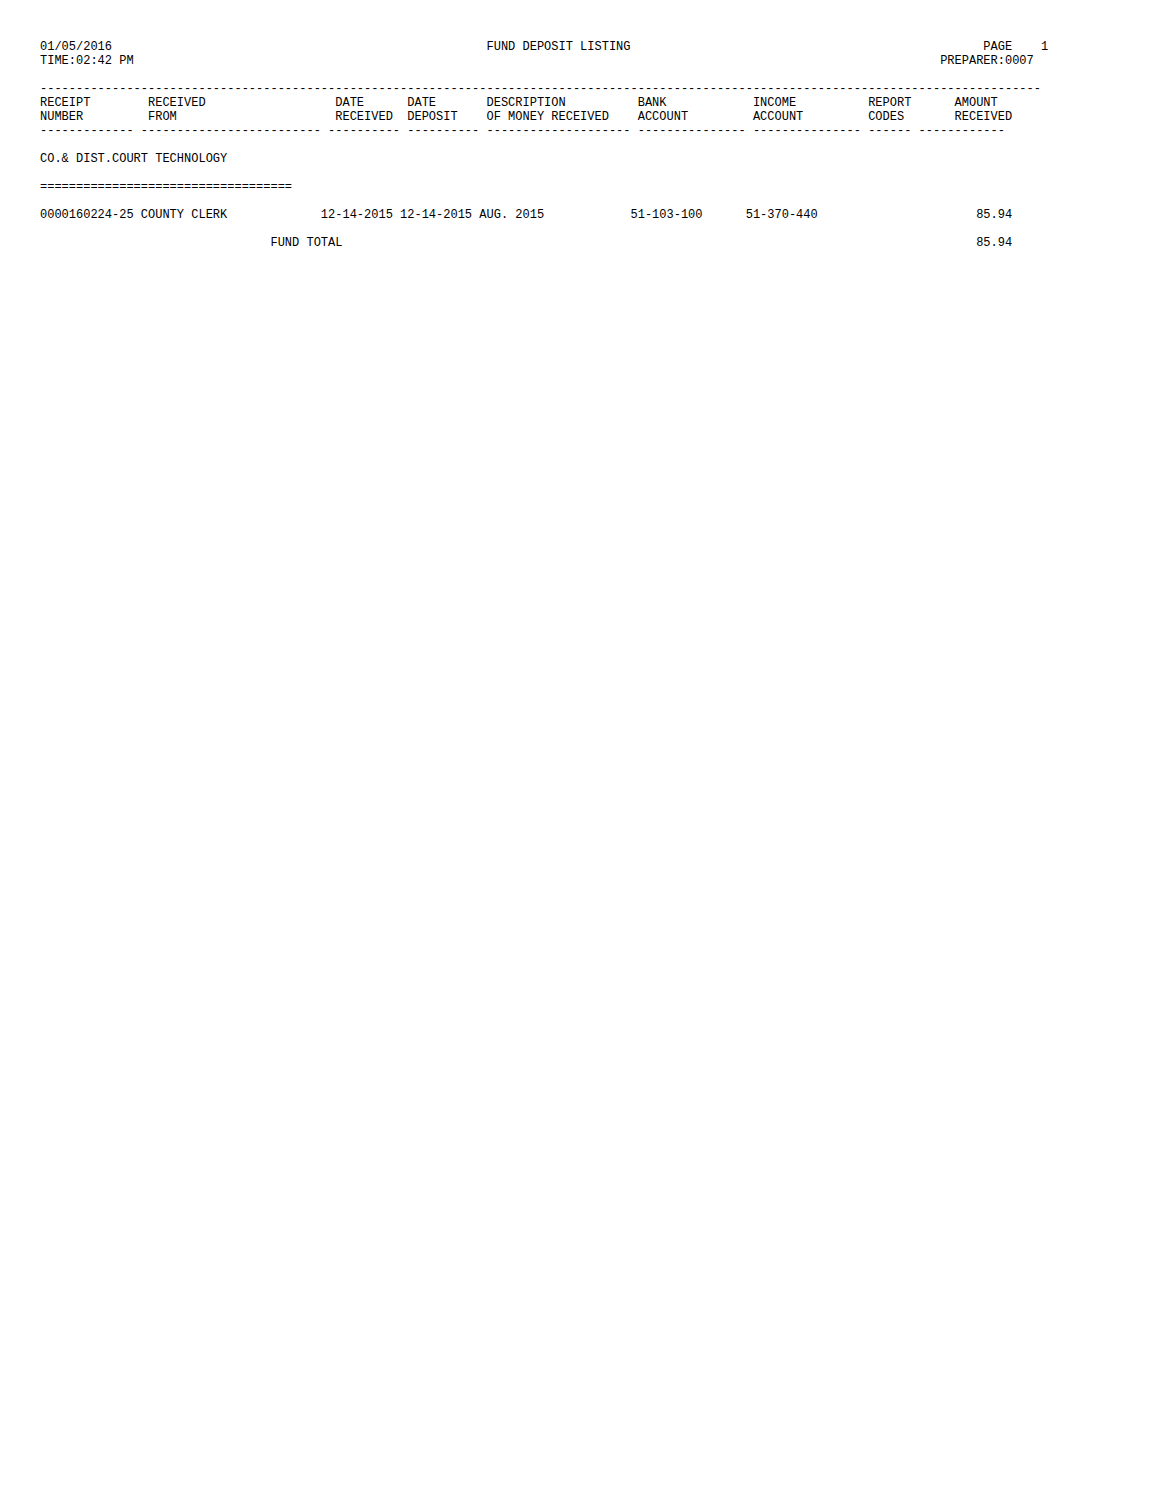01/05/2016                                                    FUND DEPOSIT LISTING                                                 PAGE    1
TIME:02:42 PM                                                                                                                PREPARER:0007

-------------------------------------------------------------------------------------------------------------------------------------------
RECEIPT        RECEIVED                  DATE      DATE       DESCRIPTION          BANK            INCOME          REPORT      AMOUNT
NUMBER         FROM                      RECEIVED  DEPOSIT    OF MONEY RECEIVED    ACCOUNT         ACCOUNT         CODES       RECEIVED
------------- ------------------------- ---------- ---------- -------------------- --------------- --------------- ------ ------------

CO.& DIST.COURT TECHNOLOGY

===================================

0000160224-25 COUNTY CLERK             12-14-2015 12-14-2015 AUG. 2015            51-103-100      51-370-440                      85.94

                                FUND TOTAL                                                                                        85.94